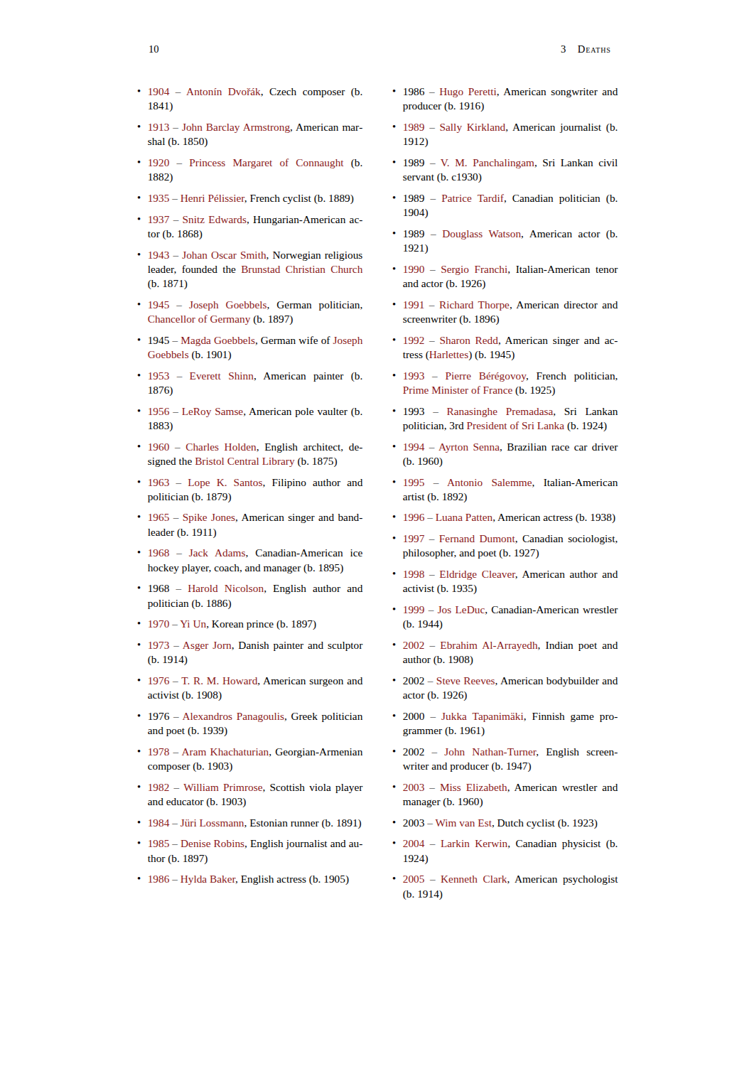10
3 Deaths
1904 – Antonín Dvořák, Czech composer (b. 1841)
1913 – John Barclay Armstrong, American marshal (b. 1850)
1920 – Princess Margaret of Connaught (b. 1882)
1935 – Henri Pélissier, French cyclist (b. 1889)
1937 – Snitz Edwards, Hungarian-American actor (b. 1868)
1943 – Johan Oscar Smith, Norwegian religious leader, founded the Brunstad Christian Church (b. 1871)
1945 – Joseph Goebbels, German politician, Chancellor of Germany (b. 1897)
1945 – Magda Goebbels, German wife of Joseph Goebbels (b. 1901)
1953 – Everett Shinn, American painter (b. 1876)
1956 – LeRoy Samse, American pole vaulter (b. 1883)
1960 – Charles Holden, English architect, designed the Bristol Central Library (b. 1875)
1963 – Lope K. Santos, Filipino author and politician (b. 1879)
1965 – Spike Jones, American singer and bandleader (b. 1911)
1968 – Jack Adams, Canadian-American ice hockey player, coach, and manager (b. 1895)
1968 – Harold Nicolson, English author and politician (b. 1886)
1970 – Yi Un, Korean prince (b. 1897)
1973 – Asger Jorn, Danish painter and sculptor (b. 1914)
1976 – T. R. M. Howard, American surgeon and activist (b. 1908)
1976 – Alexandros Panagoulis, Greek politician and poet (b. 1939)
1978 – Aram Khachaturian, Georgian-Armenian composer (b. 1903)
1982 – William Primrose, Scottish viola player and educator (b. 1903)
1984 – Jüri Lossmann, Estonian runner (b. 1891)
1985 – Denise Robins, English journalist and author (b. 1897)
1986 – Hylda Baker, English actress (b. 1905)
1986 – Hugo Peretti, American songwriter and producer (b. 1916)
1989 – Sally Kirkland, American journalist (b. 1912)
1989 – V. M. Panchalingam, Sri Lankan civil servant (b. c1930)
1989 – Patrice Tardif, Canadian politician (b. 1904)
1989 – Douglass Watson, American actor (b. 1921)
1990 – Sergio Franchi, Italian-American tenor and actor (b. 1926)
1991 – Richard Thorpe, American director and screenwriter (b. 1896)
1992 – Sharon Redd, American singer and actress (Harlettes) (b. 1945)
1993 – Pierre Bérégovoy, French politician, Prime Minister of France (b. 1925)
1993 – Ranasinghe Premadasa, Sri Lankan politician, 3rd President of Sri Lanka (b. 1924)
1994 – Ayrton Senna, Brazilian race car driver (b. 1960)
1995 – Antonio Salemme, Italian-American artist (b. 1892)
1996 – Luana Patten, American actress (b. 1938)
1997 – Fernand Dumont, Canadian sociologist, philosopher, and poet (b. 1927)
1998 – Eldridge Cleaver, American author and activist (b. 1935)
1999 – Jos LeDuc, Canadian-American wrestler (b. 1944)
2002 – Ebrahim Al-Arrayedh, Indian poet and author (b. 1908)
2002 – Steve Reeves, American bodybuilder and actor (b. 1926)
2000 – Jukka Tapanimäki, Finnish game programmer (b. 1961)
2002 – John Nathan-Turner, English screenwriter and producer (b. 1947)
2003 – Miss Elizabeth, American wrestler and manager (b. 1960)
2003 – Wim van Est, Dutch cyclist (b. 1923)
2004 – Larkin Kerwin, Canadian physicist (b. 1924)
2005 – Kenneth Clark, American psychologist (b. 1914)